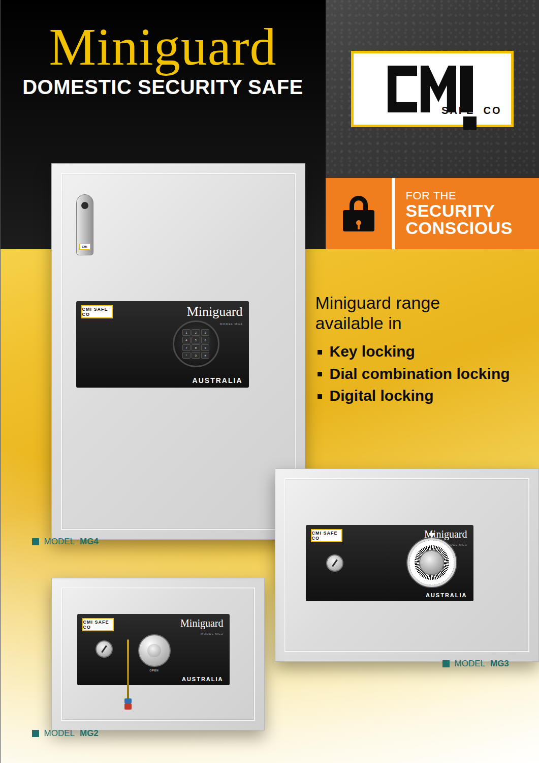Miniguard
Domestic Security Safe
SAFE CO
FOR THE SECURITY CONSCIOUS
Miniguard range
available in
Key locking
Dial combination locking
Digital locking
CMI SAFE CO Miniguard
MODEL MG4
123 456 789 *0#
AUSTRALIA
CMI
MODEL MG4
CMI SAFE CO Miniguard
MODEL MG3
AUSTRALIA
MODEL MG3
CMI SAFE CO Miniguard
MODEL MG2
OPEN
AUSTRALIA
MODEL MG2